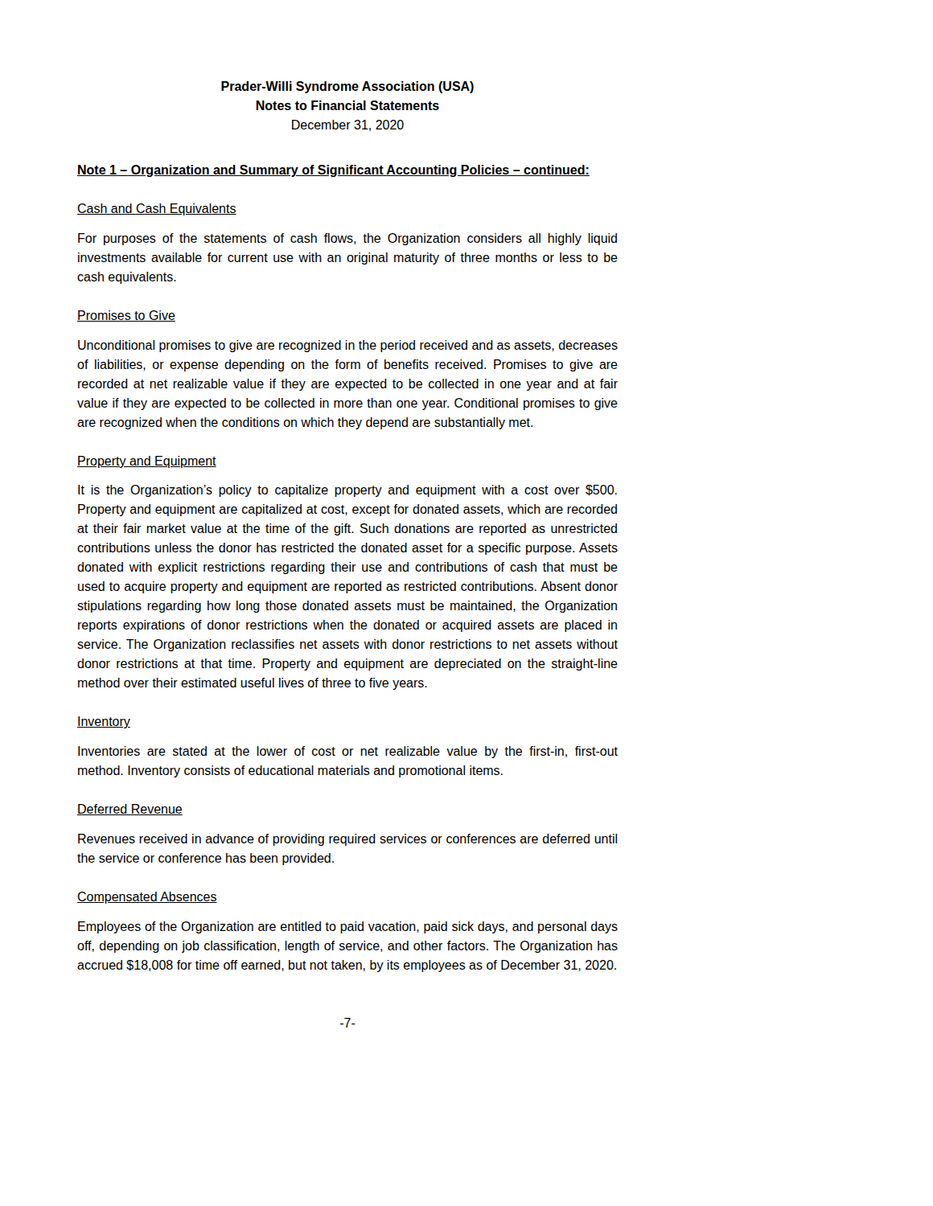Prader-Willi Syndrome Association (USA) Notes to Financial Statements December 31, 2020
Note 1 – Organization and Summary of Significant Accounting Policies – continued:
Cash and Cash Equivalents
For purposes of the statements of cash flows, the Organization considers all highly liquid investments available for current use with an original maturity of three months or less to be cash equivalents.
Promises to Give
Unconditional promises to give are recognized in the period received and as assets, decreases of liabilities, or expense depending on the form of benefits received. Promises to give are recorded at net realizable value if they are expected to be collected in one year and at fair value if they are expected to be collected in more than one year. Conditional promises to give are recognized when the conditions on which they depend are substantially met.
Property and Equipment
It is the Organization’s policy to capitalize property and equipment with a cost over $500. Property and equipment are capitalized at cost, except for donated assets, which are recorded at their fair market value at the time of the gift. Such donations are reported as unrestricted contributions unless the donor has restricted the donated asset for a specific purpose. Assets donated with explicit restrictions regarding their use and contributions of cash that must be used to acquire property and equipment are reported as restricted contributions. Absent donor stipulations regarding how long those donated assets must be maintained, the Organization reports expirations of donor restrictions when the donated or acquired assets are placed in service. The Organization reclassifies net assets with donor restrictions to net assets without donor restrictions at that time. Property and equipment are depreciated on the straight-line method over their estimated useful lives of three to five years.
Inventory
Inventories are stated at the lower of cost or net realizable value by the first-in, first-out method. Inventory consists of educational materials and promotional items.
Deferred Revenue
Revenues received in advance of providing required services or conferences are deferred until the service or conference has been provided.
Compensated Absences
Employees of the Organization are entitled to paid vacation, paid sick days, and personal days off, depending on job classification, length of service, and other factors. The Organization has accrued $18,008 for time off earned, but not taken, by its employees as of December 31, 2020.
-7-